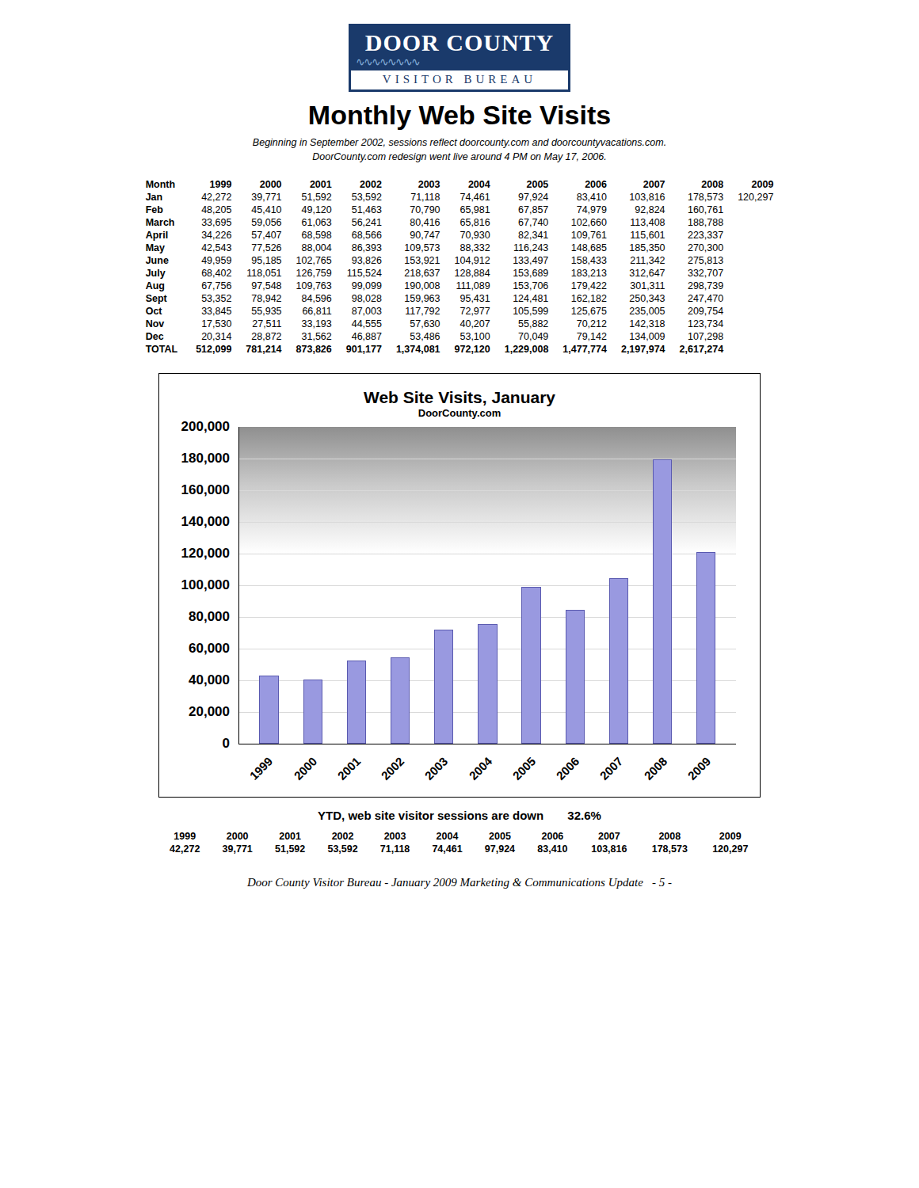DOOR COUNTY
VISITOR BUREAU
Monthly Web Site Visits
Beginning in September 2002, sessions reflect doorcounty.com and doorcountyvacations.com.
DoorCounty.com redesign went live around 4 PM on May 17, 2006.
| Month | 1999 | 2000 | 2001 | 2002 | 2003 | 2004 | 2005 | 2006 | 2007 | 2008 | 2009 |
| --- | --- | --- | --- | --- | --- | --- | --- | --- | --- | --- | --- |
| Jan | 42,272 | 39,771 | 51,592 | 53,592 | 71,118 | 74,461 | 97,924 | 83,410 | 103,816 | 178,573 | 120,297 |
| Feb | 48,205 | 45,410 | 49,120 | 51,463 | 70,790 | 65,981 | 67,857 | 74,979 | 92,824 | 160,761 | |
| March | 33,695 | 59,056 | 61,063 | 56,241 | 80,416 | 65,816 | 67,740 | 102,660 | 113,408 | 188,788 | |
| April | 34,226 | 57,407 | 68,598 | 68,566 | 90,747 | 70,930 | 82,341 | 109,761 | 115,601 | 223,337 | |
| May | 42,543 | 77,526 | 88,004 | 86,393 | 109,573 | 88,332 | 116,243 | 148,685 | 185,350 | 270,300 | |
| June | 49,959 | 95,185 | 102,765 | 93,826 | 153,921 | 104,912 | 133,497 | 158,433 | 211,342 | 275,813 | |
| July | 68,402 | 118,051 | 126,759 | 115,524 | 218,637 | 128,884 | 153,689 | 183,213 | 312,647 | 332,707 | |
| Aug | 67,756 | 97,548 | 109,763 | 99,099 | 190,008 | 111,089 | 153,706 | 179,422 | 301,311 | 298,739 | |
| Sept | 53,352 | 78,942 | 84,596 | 98,028 | 159,963 | 95,431 | 124,481 | 162,182 | 250,343 | 247,470 | |
| Oct | 33,845 | 55,935 | 66,811 | 87,003 | 117,792 | 72,977 | 105,599 | 125,675 | 235,005 | 209,754 | |
| Nov | 17,530 | 27,511 | 33,193 | 44,555 | 57,630 | 40,207 | 55,882 | 70,212 | 142,318 | 123,734 | |
| Dec | 20,314 | 28,872 | 31,562 | 46,887 | 53,486 | 53,100 | 70,049 | 79,142 | 134,009 | 107,298 | |
| TOTAL | 512,099 | 781,214 | 873,826 | 901,177 | 1,374,081 | 972,120 | 1,229,008 | 1,477,774 | 2,197,974 | 2,617,274 | |
Web Site Visits, January
DoorCounty.com
200,000 180,000 160,000 140,000 120,000 100,000 80,000 60,000 40,000 20,000 0
1999
2000
2001
2002
2003
2004
2005
2006
2007
2008
2009
YTD, web site visitor sessions are down 32.6%
| 1999 | 2000 | 2001 | 2002 | 2003 | 2004 | 2005 | 2006 | 2007 | 2008 | 2009 |
| --- | --- | --- | --- | --- | --- | --- | --- | --- | --- | --- |
| 42,272 | 39,771 | 51,592 | 53,592 | 71,118 | 74,461 | 97,924 | 83,410 | 103,816 | 178,573 | 120,297 |
Door County Visitor Bureau - January 2009 Marketing & Communications Update - 5 -